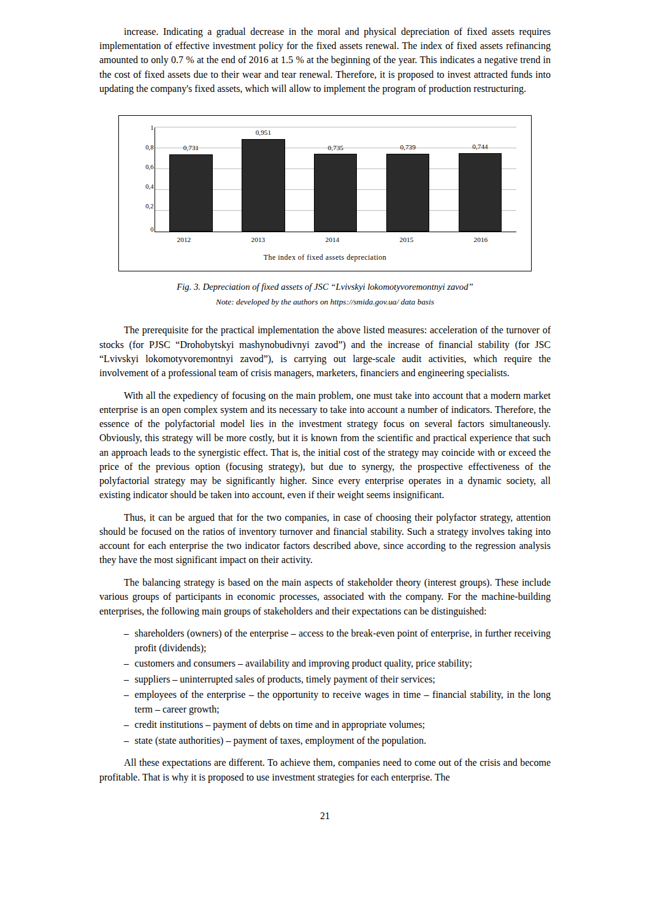increase. Indicating a gradual decrease in the moral and physical depreciation of fixed assets requires implementation of effective investment policy for the fixed assets renewal. The index of fixed assets refinancing amounted to only 0.7 % at the end of 2016 at 1.5 % at the beginning of the year. This indicates a negative trend in the cost of fixed assets due to their wear and tear renewal. Therefore, it is proposed to invest attracted funds into updating the company's fixed assets, which will allow to implement the program of production restructuring.
1 0,8 0,6 0,4 0,2 0
0,731
0,951
0,735
0,739
0,744
2012
2013
2014
2015
2016
The index of fixed assets depreciation
Fig. 3. Depreciation of fixed assets of JSC “Lvivskyi lokomotyvoremontnyi zavod” Note: developed by the authors on https://smida.gov.ua/ data basis
The prerequisite for the practical implementation the above listed measures: acceleration of the turnover of stocks (for PJSC “Drohobytskyi mashynobudivnyi zavod”) and the increase of financial stability (for JSC “Lvivskyi lokomotyvoremontnyi zavod”), is carrying out large-scale audit activities, which require the involvement of a professional team of crisis managers, marketers, financiers and engineering specialists.
With all the expediency of focusing on the main problem, one must take into account that a modern market enterprise is an open complex system and its necessary to take into account a number of indicators. Therefore, the essence of the polyfactorial model lies in the investment strategy focus on several factors simultaneously. Obviously, this strategy will be more costly, but it is known from the scientific and practical experience that such an approach leads to the synergistic effect. That is, the initial cost of the strategy may coincide with or exceed the price of the previous option (focusing strategy), but due to synergy, the prospective effectiveness of the polyfactorial strategy may be significantly higher. Since every enterprise operates in a dynamic society, all existing indicator should be taken into account, even if their weight seems insignificant.
Thus, it can be argued that for the two companies, in case of choosing their polyfactor strategy, attention should be focused on the ratios of inventory turnover and financial stability. Such a strategy involves taking into account for each enterprise the two indicator factors described above, since according to the regression analysis they have the most significant impact on their activity.
The balancing strategy is based on the main aspects of stakeholder theory (interest groups). These include various groups of participants in economic processes, associated with the company. For the machine-building enterprises, the following main groups of stakeholders and their expectations can be distinguished:
shareholders (owners) of the enterprise – access to the break-even point of enterprise, in further receiving profit (dividends);
customers and consumers – availability and improving product quality, price stability;
suppliers – uninterrupted sales of products, timely payment of their services;
employees of the enterprise – the opportunity to receive wages in time – financial stability, in the long term – career growth;
credit institutions – payment of debts on time and in appropriate volumes;
state (state authorities) – payment of taxes, employment of the population.
All these expectations are different. To achieve them, companies need to come out of the crisis and become profitable. That is why it is proposed to use investment strategies for each enterprise. The
21